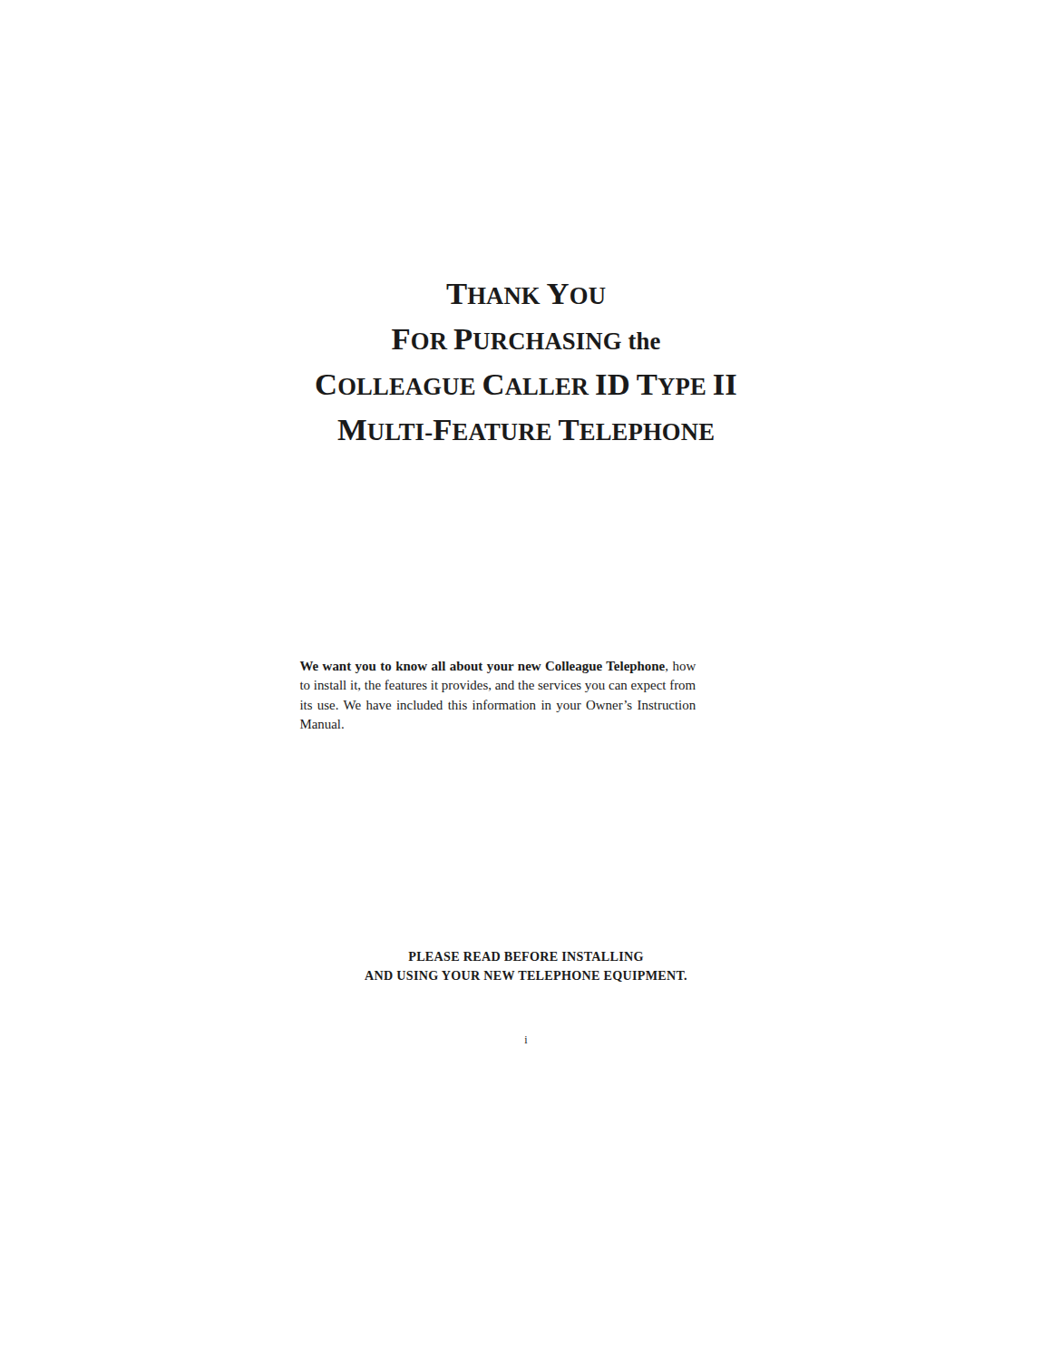Thank You For Purchasing the Colleague Caller ID Type II Multi-Feature Telephone
We want you to know all about your new Colleague Telephone, how to install it, the features it provides, and the services you can expect from its use. We have included this information in your Owner’s Instruction Manual.
PLEASE READ BEFORE INSTALLING
AND USING YOUR NEW TELEPHONE EQUIPMENT.
i